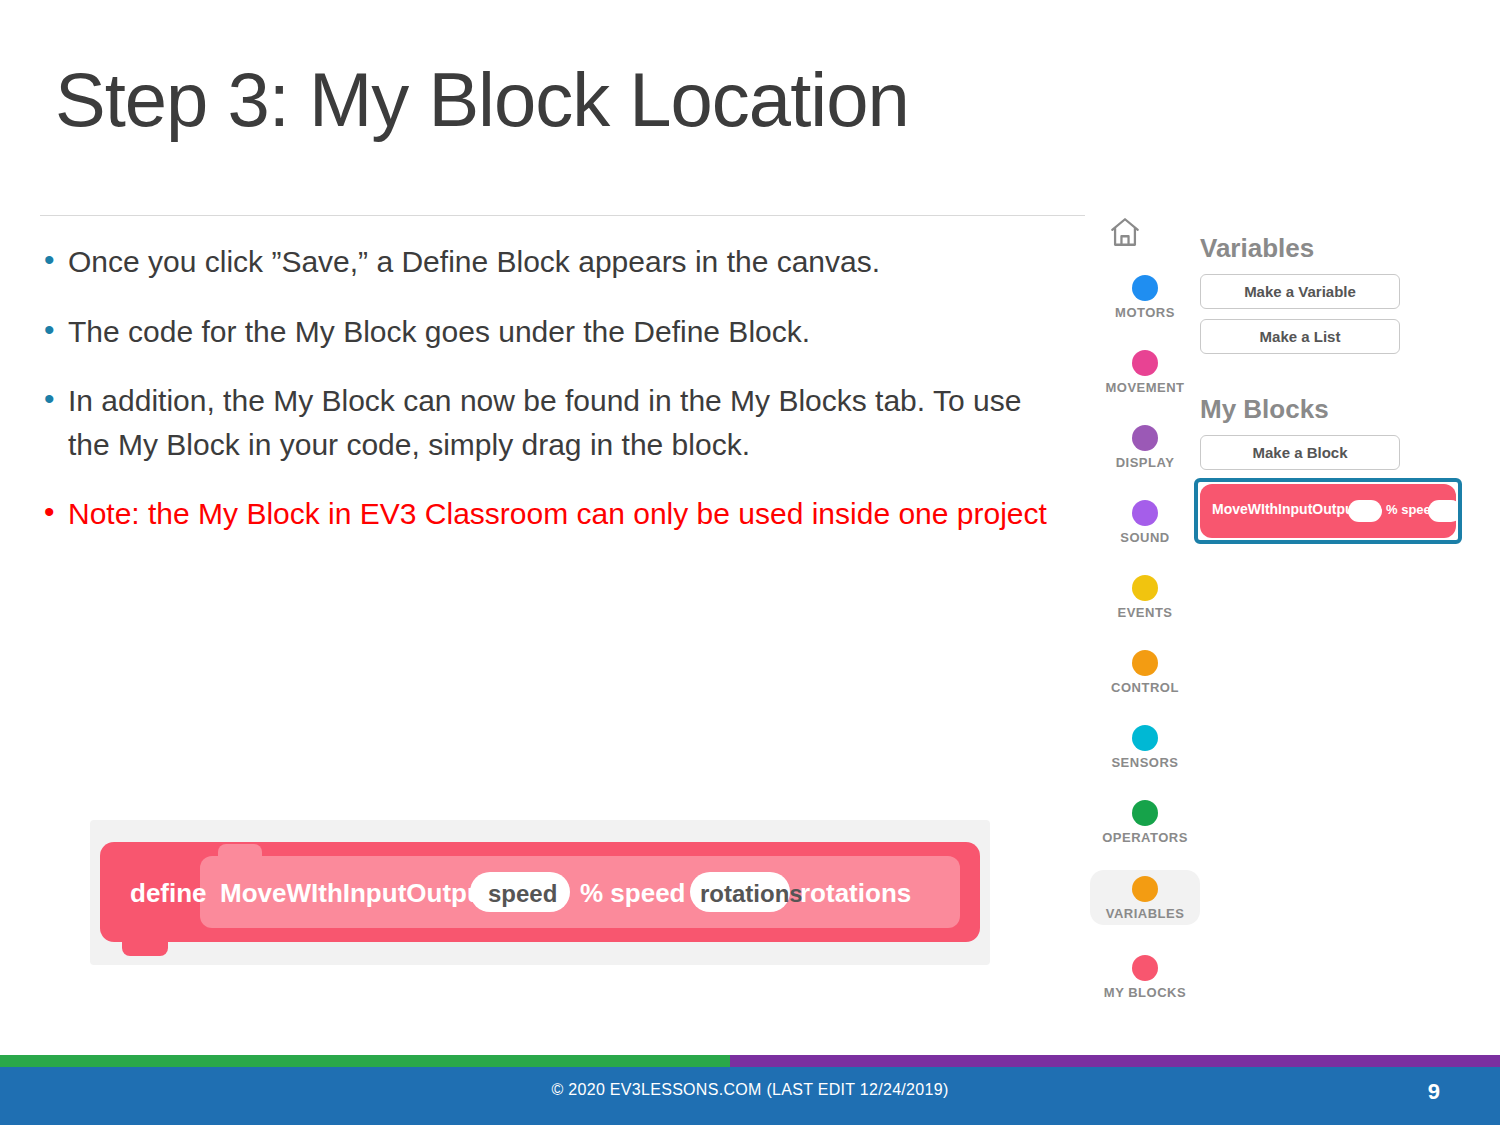Step 3: My Block Location
Once you click ”Save,” a Define Block appears in the canvas.
The code for the My Block goes under the Define Block.
In addition, the My Block can now be found in the My Blocks tab. To use the My Block in your code, simply drag in the block.
Note: the My Block in EV3 Classroom can only be used inside one project
define MoveWIthInputOutput speed % speed rotations rotations
MOTORS
MOVEMENT
DISPLAY
SOUND
EVENTS
CONTROL
SENSORS
OPERATORS
VARIABLES
MY BLOCKS
Variables
Make a Variable Make a List
My Blocks
Make a Block
MoveWIthInputOutput % speed ro
© 2020 EV3LESSONS.COM (LAST EDIT 12/24/2019)
9